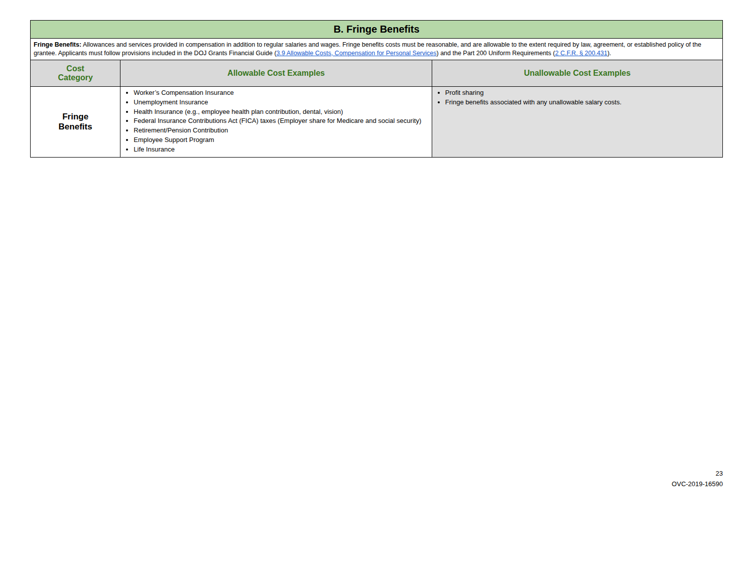| B. Fringe Benefits |
| Fringe Benefits: Allowances and services provided in compensation in addition to regular salaries and wages. Fringe benefits costs must be reasonable, and are allowable to the extent required by law, agreement, or established policy of the grantee. Applicants must follow provisions included in the DOJ Grants Financial Guide ( 3.9 Allowable Costs, Compensation for Personal Services ) and the Part 200 Uniform Requirements ( 2 C.F.R. § 200.431 ). |
| Cost Category | Allowable Cost Examples | Unallowable Cost Examples |
| Fringe Benefits | Worker’s Compensation Insurance Unemployment Insurance Health Insurance (e.g., employee health plan contribution, dental, vision) Federal Insurance Contributions Act (FICA) taxes (Employer share for Medicare and social security) Retirement/Pension Contribution Employee Support Program Life Insurance | Profit sharing Fringe benefits associated with any unallowable salary costs. |
23
OVC-2019-16590